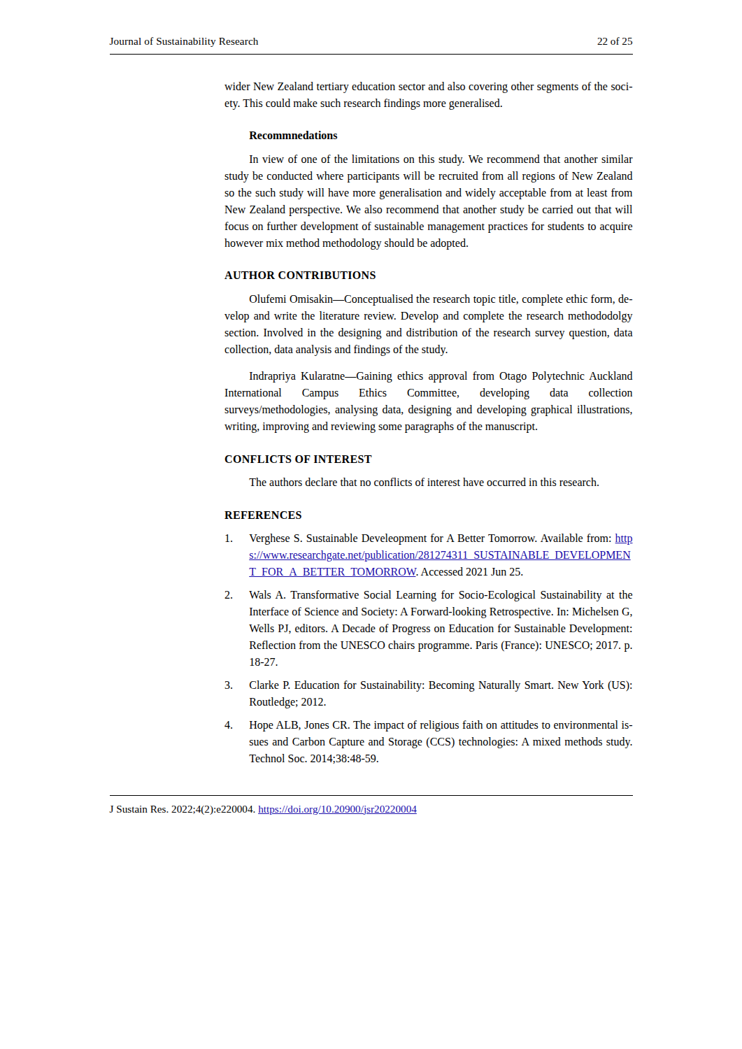Journal of Sustainability Research 22 of 25
wider New Zealand tertiary education sector and also covering other segments of the society. This could make such research findings more generalised.
Recommnedations
In view of one of the limitations on this study. We recommend that another similar study be conducted where participants will be recruited from all regions of New Zealand so the such study will have more generalisation and widely acceptable from at least from New Zealand perspective. We also recommend that another study be carried out that will focus on further development of sustainable management practices for students to acquire however mix method methodology should be adopted.
AUTHOR CONTRIBUTIONS
Olufemi Omisakin—Conceptualised the research topic title, complete ethic form, develop and write the literature review. Develop and complete the research methododolgy section. Involved in the designing and distribution of the research survey question, data collection, data analysis and findings of the study.
Indrapriya Kularatne—Gaining ethics approval from Otago Polytechnic Auckland International Campus Ethics Committee, developing data collection surveys/methodologies, analysing data, designing and developing graphical illustrations, writing, improving and reviewing some paragraphs of the manuscript.
CONFLICTS OF INTEREST
The authors declare that no conflicts of interest have occurred in this research.
REFERENCES
Verghese S. Sustainable Develeopment for A Better Tomorrow. Available from: https://www.researchgate.net/publication/281274311_SUSTAINABLE_DEVELOPMENT_FOR_A_BETTER_TOMORROW. Accessed 2021 Jun 25.
Wals A. Transformative Social Learning for Socio-Ecological Sustainability at the Interface of Science and Society: A Forward-looking Retrospective. In: Michelsen G, Wells PJ, editors. A Decade of Progress on Education for Sustainable Development: Reflection from the UNESCO chairs programme. Paris (France): UNESCO; 2017. p. 18-27.
Clarke P. Education for Sustainability: Becoming Naturally Smart. New York (US): Routledge; 2012.
Hope ALB, Jones CR. The impact of religious faith on attitudes to environmental issues and Carbon Capture and Storage (CCS) technologies: A mixed methods study. Technol Soc. 2014;38:48-59.
J Sustain Res. 2022;4(2):e220004. https://doi.org/10.20900/jsr20220004